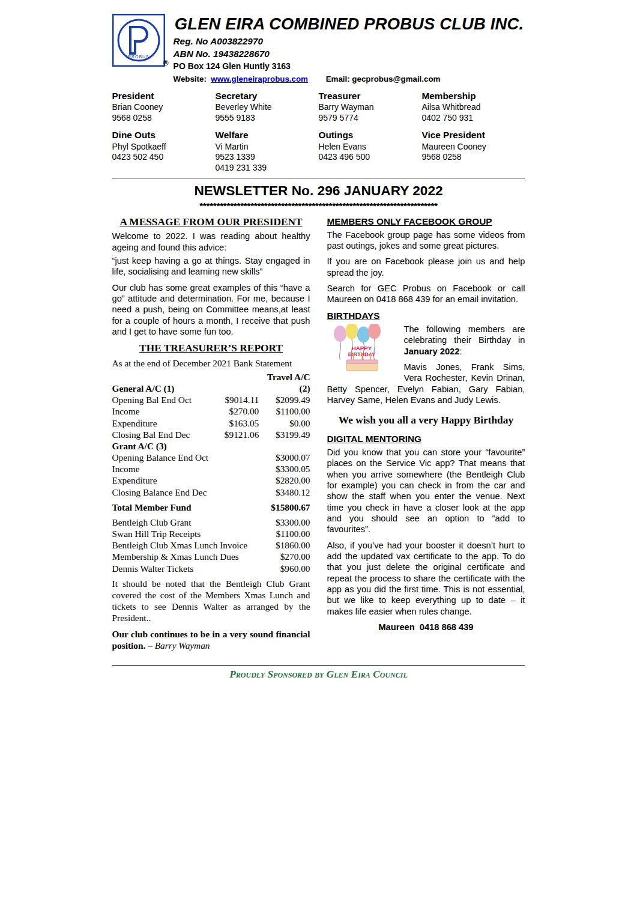PROBUS ®
GLEN EIRA COMBINED PROBUS CLUB INC.
Reg. No A003822970
ABN No. 19438228670
PO Box 124 Glen Huntly 3163
Website: www.gleneiraprobus.com Email: gecprobus@gmail.com
| President | Secretary | Treasurer | Membership |
| Brian Cooney | Beverley White | Barry Wayman | Ailsa Whitbread |
| 9568 0258 | 9555 9183 | 9579 5774 | 0402 750 931 |
| Dine Outs | Welfare | Outings | Vice President |
| Phyl Spotkaeff | Vi Martin | Helen Evans | Maureen Cooney |
| 0423 502 450 | 9523 1339 | 0423 496 500 | 9568 0258 |
| | 0419 231 339 | | |
NEWSLETTER No. 296 JANUARY 2022
**********************************************************************
A MESSAGE FROM OUR PRESIDENT
Welcome to 2022. I was reading about healthy ageing and found this advice:
“just keep having a go at things. Stay engaged in life, socialising and learning new skills”
Our club has some great examples of this “have a go” attitude and determination. For me, because I need a push, being on Committee means,at least for a couple of hours a month, I receive that push and I get to have some fun too.
THE TREASURER’S REPORT
As at the end of December 2021 Bank Statement
| General A/C (1) | | Travel A/C (2) |
| Opening Bal End Oct | $9014.11 | $2099.49 |
| Income | $270.00 | $1100.00 |
| Expenditure | $163.05 | $0.00 |
| Closing Bal End Dec | $9121.06 | $3199.49 |
| Grant A/C (3) | | |
| Opening Balance End Oct | | $3000.07 |
| Income | | $3300.05 |
| Expenditure | | $2820.00 |
| Closing Balance End Dec | | $3480.12 |
| Total Member Fund | | $15800.67 |
| Bentleigh Club Grant | $3300.00 |
| Swan Hill Trip Receipts | $1100.00 |
| Bentleigh Club Xmas Lunch Invoice | $1860.00 |
| Membership & Xmas Lunch Dues | $270.00 |
| Dennis Walter Tickets | $960.00 |
It should be noted that the Bentleigh Club Grant covered the cost of the Members Xmas Lunch and tickets to see Dennis Walter as arranged by the President..
Our club continues to be in a very sound financial position. – Barry Wayman
MEMBERS ONLY FACEBOOK GROUP
The Facebook group page has some videos from past outings, jokes and some great pictures.
If you are on Facebook please join us and help spread the joy.
Search for GEC Probus on Facebook or call Maureen on 0418 868 439 for an email invitation.
BIRTHDAYS
HAPPY BIRTHDAY
The following members are celebrating their Birthday in January 2022:
Mavis Jones, Frank Sims, Vera Rochester, Kevin Drinan, Betty Spencer, Evelyn Fabian, Gary Fabian, Harvey Same, Helen Evans and Judy Lewis.
We wish you all a very Happy Birthday
DIGITAL MENTORING
Did you know that you can store your “favourite” places on the Service Vic app? That means that when you arrive somewhere (the Bentleigh Club for example) you can check in from the car and show the staff when you enter the venue. Next time you check in have a closer look at the app and you should see an option to “add to favourites”.
Also, if you’ve had your booster it doesn’t hurt to add the updated vax certificate to the app. To do that you just delete the original certificate and repeat the process to share the certificate with the app as you did the first time. This is not essential, but we like to keep everything up to date – it makes life easier when rules change.
Maureen 0418 868 439
Proudly Sponsored by Glen Eira Council